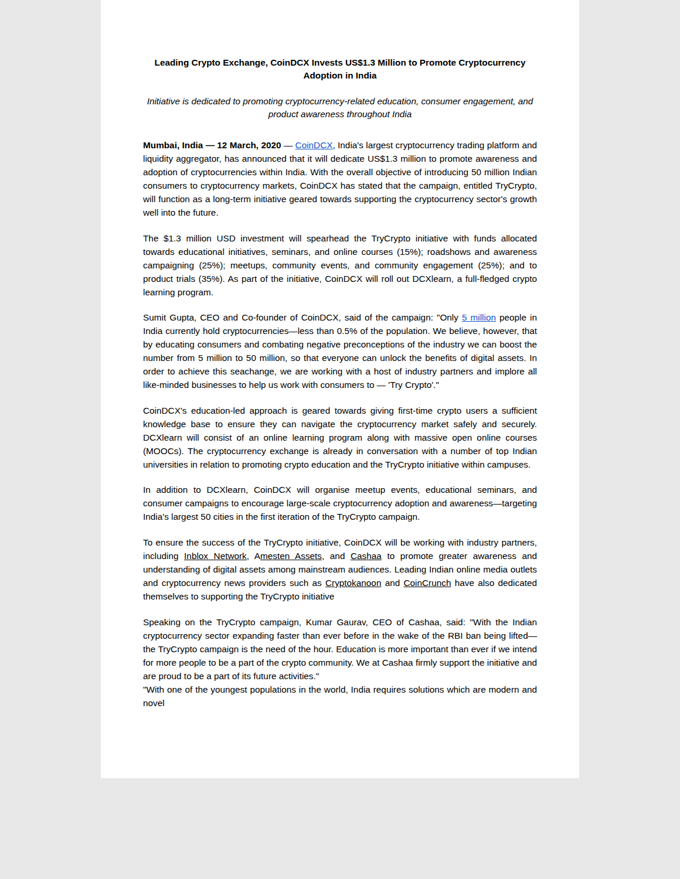Leading Crypto Exchange, CoinDCX Invests US$1.3 Million to Promote Cryptocurrency Adoption in India
Initiative is dedicated to promoting cryptocurrency-related education, consumer engagement, and product awareness throughout India
Mumbai, India — 12 March, 2020 — CoinDCX, India's largest cryptocurrency trading platform and liquidity aggregator, has announced that it will dedicate US$1.3 million to promote awareness and adoption of cryptocurrencies within India. With the overall objective of introducing 50 million Indian consumers to cryptocurrency markets, CoinDCX has stated that the campaign, entitled TryCrypto, will function as a long-term initiative geared towards supporting the cryptocurrency sector's growth well into the future.
The $1.3 million USD investment will spearhead the TryCrypto initiative with funds allocated towards educational initiatives, seminars, and online courses (15%); roadshows and awareness campaigning (25%); meetups, community events, and community engagement (25%); and to product trials (35%). As part of the initiative, CoinDCX will roll out DCXlearn, a full-fledged crypto learning program.
Sumit Gupta, CEO and Co-founder of CoinDCX, said of the campaign: "Only 5 million people in India currently hold cryptocurrencies—less than 0.5% of the population. We believe, however, that by educating consumers and combating negative preconceptions of the industry we can boost the number from 5 million to 50 million, so that everyone can unlock the benefits of digital assets. In order to achieve this seachange, we are working with a host of industry partners and implore all like-minded businesses to help us work with consumers to — 'Try Crypto'."
CoinDCX's education-led approach is geared towards giving first-time crypto users a sufficient knowledge base to ensure they can navigate the cryptocurrency market safely and securely. DCXlearn will consist of an online learning program along with massive open online courses (MOOCs). The cryptocurrency exchange is already in conversation with a number of top Indian universities in relation to promoting crypto education and the TryCrypto initiative within campuses.
In addition to DCXlearn, CoinDCX will organise meetup events, educational seminars, and consumer campaigns to encourage large-scale cryptocurrency adoption and awareness—targeting India's largest 50 cities in the first iteration of the TryCrypto campaign.
To ensure the success of the TryCrypto initiative, CoinDCX will be working with industry partners, including Inblox Network, Amesten Assets, and Cashaa to promote greater awareness and understanding of digital assets among mainstream audiences. Leading Indian online media outlets and cryptocurrency news providers such as Cryptokanoon and CoinCrunch have also dedicated themselves to supporting the TryCrypto initiative
Speaking on the TryCrypto campaign, Kumar Gaurav, CEO of Cashaa, said: "With the Indian cryptocurrency sector expanding faster than ever before in the wake of the RBI ban being lifted—the TryCrypto campaign is the need of the hour. Education is more important than ever if we intend for more people to be a part of the crypto community. We at Cashaa firmly support the initiative and are proud to be a part of its future activities."
"With one of the youngest populations in the world, India requires solutions which are modern and novel